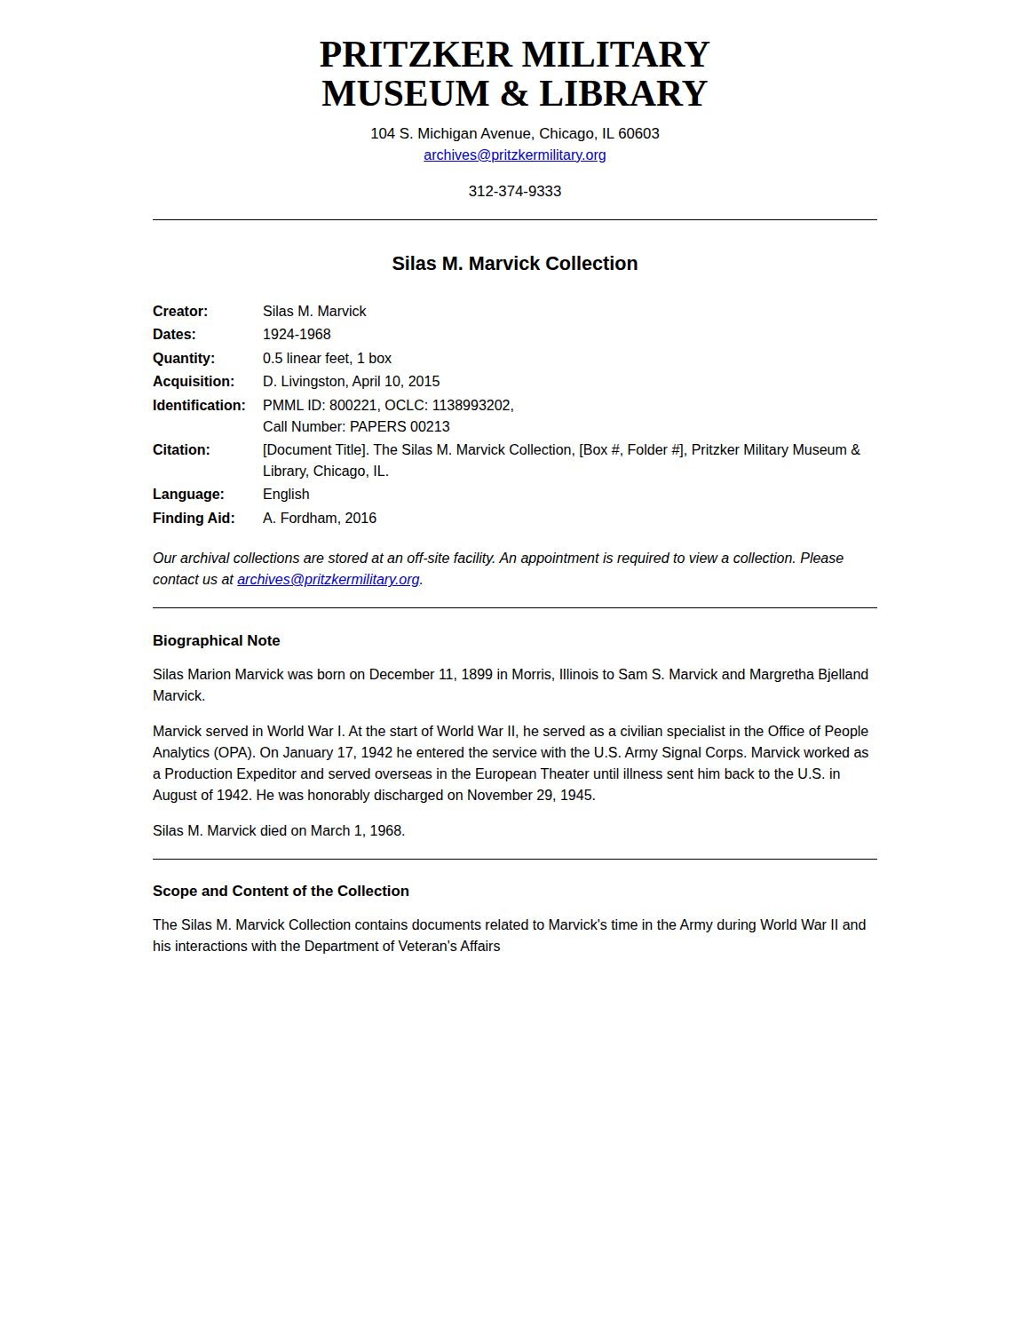PRITZKER MILITARY
MUSEUM & LIBRARY
104 S. Michigan Avenue, Chicago, IL 60603
archives@pritzkermilitary.org
312-374-9333
Silas M. Marvick Collection
| Creator: | Silas M. Marvick |
| Dates: | 1924-1968 |
| Quantity: | 0.5 linear feet, 1 box |
| Acquisition: | D. Livingston, April 10, 2015 |
| Identification: | PMML ID: 800221, OCLC: 1138993202, Call Number: PAPERS 00213 |
| Citation: | [Document Title]. The Silas M. Marvick Collection, [Box #, Folder #], Pritzker Military Museum & Library, Chicago, IL. |
| Language: | English |
| Finding Aid: | A. Fordham, 2016 |
Our archival collections are stored at an off-site facility. An appointment is required to view a collection. Please contact us at archives@pritzkermilitary.org.
Biographical Note
Silas Marion Marvick was born on December 11, 1899 in Morris, Illinois to Sam S. Marvick and Margretha Bjelland Marvick.
Marvick served in World War I. At the start of World War II, he served as a civilian specialist in the Office of People Analytics (OPA). On January 17, 1942 he entered the service with the U.S. Army Signal Corps. Marvick worked as a Production Expeditor and served overseas in the European Theater until illness sent him back to the U.S. in August of 1942. He was honorably discharged on November 29, 1945.
Silas M. Marvick died on March 1, 1968.
Scope and Content of the Collection
The Silas M. Marvick Collection contains documents related to Marvick's time in the Army during World War II and his interactions with the Department of Veteran's Affairs